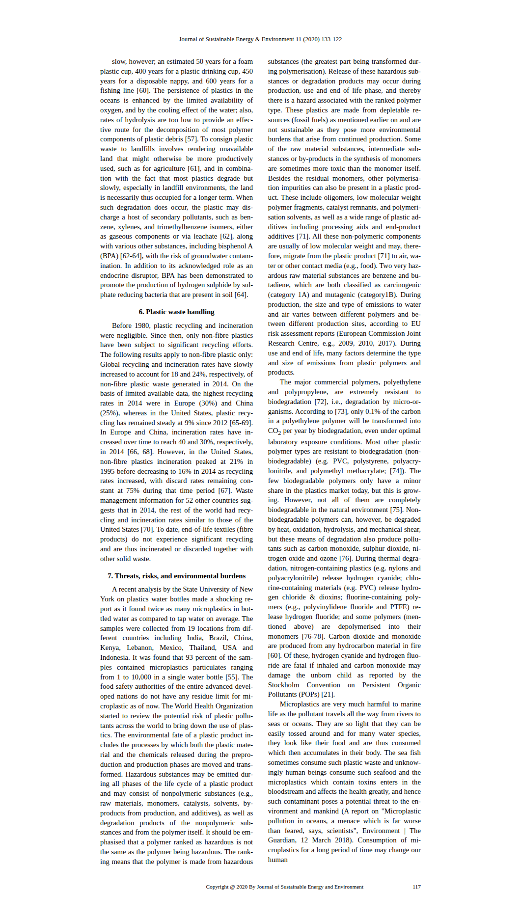Journal of Sustainable Energy & Environment 11 (2020) 133-122
slow, however; an estimated 50 years for a foam plastic cup, 400 years for a plastic drinking cup, 450 years for a disposable nappy, and 600 years for a fishing line [60]. The persistence of plastics in the oceans is enhanced by the limited availability of oxygen, and by the cooling effect of the water; also, rates of hydrolysis are too low to provide an effective route for the decomposition of most polymer components of plastic debris [57]. To consign plastic waste to landfills involves rendering unavailable land that might otherwise be more productively used, such as for agriculture [61], and in combination with the fact that most plastics degrade but slowly, especially in landfill environments, the land is necessarily thus occupied for a longer term. When such degradation does occur, the plastic may discharge a host of secondary pollutants, such as benzene, xylenes, and trimethylbenzene isomers, either as gaseous components or via leachate [62], along with various other substances, including bisphenol A (BPA) [62-64], with the risk of groundwater contamination. In addition to its acknowledged role as an endocrine disruptor, BPA has been demonstrated to promote the production of hydrogen sulphide by sulphate reducing bacteria that are present in soil [64].
6. Plastic waste handling
Before 1980, plastic recycling and incineration were negligible. Since then, only non-fibre plastics have been subject to significant recycling efforts. The following results apply to non-fibre plastic only: Global recycling and incineration rates have slowly increased to account for 18 and 24%, respectively, of non-fibre plastic waste generated in 2014. On the basis of limited available data, the highest recycling rates in 2014 were in Europe (30%) and China (25%), whereas in the United States, plastic recycling has remained steady at 9% since 2012 [65-69]. In Europe and China, incineration rates have increased over time to reach 40 and 30%, respectively, in 2014 [66, 68]. However, in the United States, non-fibre plastics incineration peaked at 21% in 1995 before decreasing to 16% in 2014 as recycling rates increased, with discard rates remaining constant at 75% during that time period [67]. Waste management information for 52 other countries suggests that in 2014, the rest of the world had recycling and incineration rates similar to those of the United States [70]. To date, end-of-life textiles (fibre products) do not experience significant recycling and are thus incinerated or discarded together with other solid waste.
7. Threats, risks, and environmental burdens
A recent analysis by the State University of New York on plastics water bottles made a shocking report as it found twice as many microplastics in bottled water as compared to tap water on average. The samples were collected from 19 locations from different countries including India, Brazil, China, Kenya, Lebanon, Mexico, Thailand, USA and Indonesia. It was found that 93 percent of the samples contained microplastics particulates ranging from 1 to 10,000 in a single water bottle [55]. The food safety authorities of the entire advanced developed nations do not have any residue limit for microplastic as of now. The World Health Organization started to review the potential risk of plastic pollutants across the world to bring down the use of plastics. The environmental fate of a plastic product includes the processes by which both the plastic material and the chemicals released during the preproduction and production phases are moved and transformed. Hazardous substances may be emitted during all phases of the life cycle of a plastic product and may consist of nonpolymeric substances (e.g., raw materials, monomers, catalysts, solvents, by-products from production, and additives), as well as degradation products of the nonpolymeric substances and from the polymer itself. It should be emphasised that a polymer ranked as hazardous is not the same as the polymer being hazardous. The ranking means that the polymer is made from hazardous substances (the greatest part being transformed during polymerisation). Release of these hazardous substances or degradation products may occur during production, use and end of life phase, and thereby there is a hazard associated with the ranked polymer type. These plastics are made from depletable resources (fossil fuels) as mentioned earlier on and are not sustainable as they pose more environmental burdens that arise from continued production. Some of the raw material substances, intermediate substances or by-products in the synthesis of monomers are sometimes more toxic than the monomer itself. Besides the residual monomers, other polymerisation impurities can also be present in a plastic product. These include oligomers, low molecular weight polymer fragments, catalyst remnants, and polymerisation solvents, as well as a wide range of plastic additives including processing aids and end-product additives [71]. All these non-polymeric components are usually of low molecular weight and may, therefore, migrate from the plastic product [71] to air, water or other contact media (e.g., food). Two very hazardous raw material substances are benzene and butadiene, which are both classified as carcinogenic (category 1A) and mutagenic (category1B). During production, the size and type of emissions to water and air varies between different polymers and between different production sites, according to EU risk assessment reports (European Commission Joint Research Centre, e.g., 2009, 2010, 2017). During use and end of life, many factors determine the type and size of emissions from plastic polymers and products.
The major commercial polymers, polyethylene and polypropylene, are extremely resistant to biodegradation [72], i.e., degradation by micro-organisms. According to [73], only 0.1% of the carbon in a polyethylene polymer will be transformed into CO2 per year by biodegradation, even under optimal laboratory exposure conditions. Most other plastic polymer types are resistant to biodegradation (non-biodegradable) (e.g. PVC, polystyrene, polyacrylonitrile, and polymethyl methacrylate; [74]). The few biodegradable polymers only have a minor share in the plastics market today, but this is growing. However, not all of them are completely biodegradable in the natural environment [75]. Non-biodegradable polymers can, however, be degraded by heat, oxidation, hydrolysis, and mechanical shear, but these means of degradation also produce pollutants such as carbon monoxide, sulphur dioxide, nitrogen oxide and ozone [76]. During thermal degradation, nitrogen-containing plastics (e.g. nylons and polyacrylonitrile) release hydrogen cyanide; chlorine-containing materials (e.g. PVC) release hydrogen chloride & dioxins; fluorine-containing polymers (e.g., polyvinylidene fluoride and PTFE) release hydrogen fluoride; and some polymers (mentioned above) are depolymerised into their monomers [76-78]. Carbon dioxide and monoxide are produced from any hydrocarbon material in fire [60]. Of these, hydrogen cyanide and hydrogen fluoride are fatal if inhaled and carbon monoxide may damage the unborn child as reported by the Stockholm Convention on Persistent Organic Pollutants (POPs) [21].
Microplastics are very much harmful to marine life as the pollutant travels all the way from rivers to seas or oceans. They are so light that they can be easily tossed around and for many water species, they look like their food and are thus consumed which then accumulates in their body. The sea fish sometimes consume such plastic waste and unknowingly human beings consume such seafood and the microplastics which contain toxins enters in the bloodstream and affects the health greatly, and hence such contaminant poses a potential threat to the environment and mankind (A report on "Microplastic pollution in oceans, a menace which is far worse than feared, says, scientists", Environment | The Guardian, 12 March 2018). Consumption of microplastics for a long period of time may change our human
Copyright @ 2020 By Journal of Sustainable Energy and Environment
117